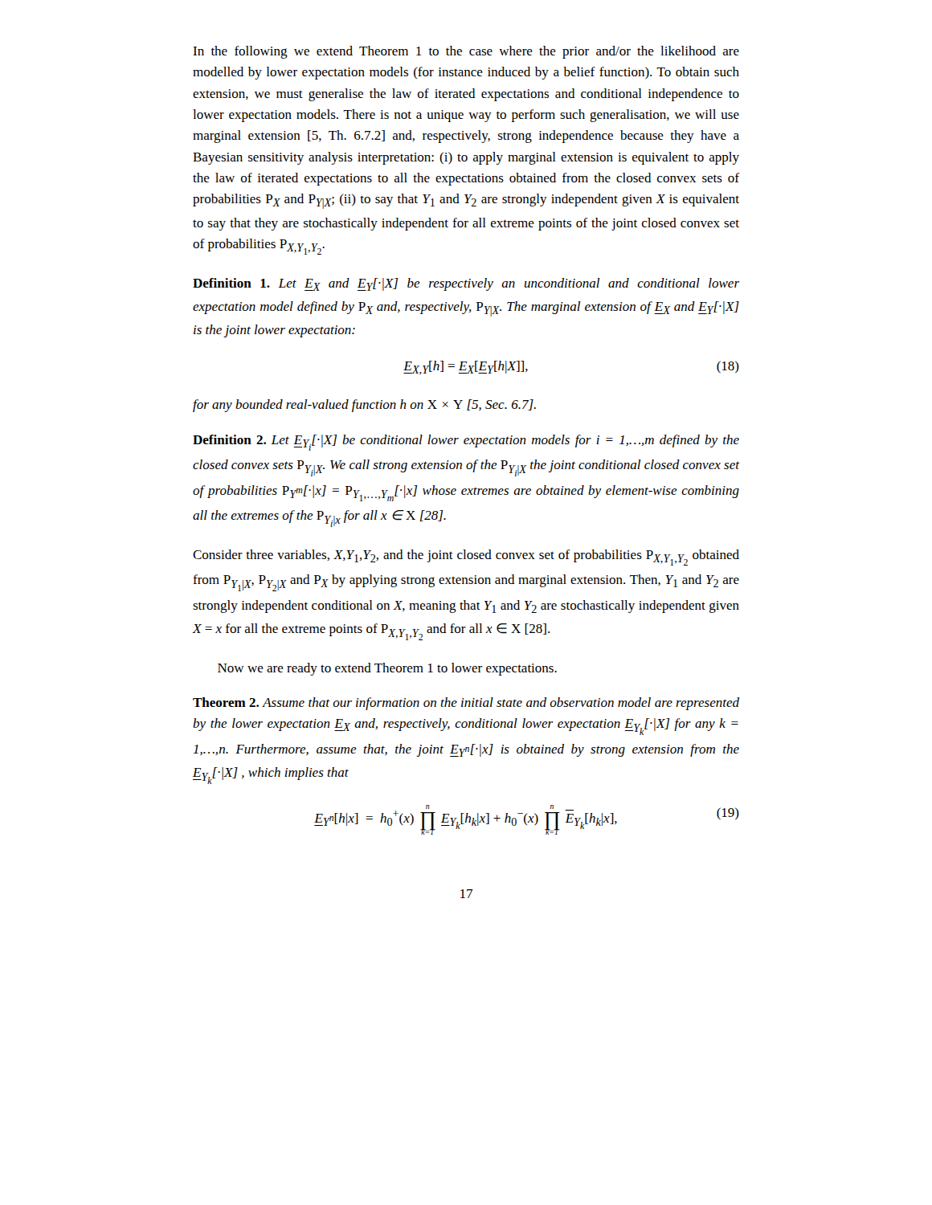In the following we extend Theorem 1 to the case where the prior and/or the likelihood are modelled by lower expectation models (for instance induced by a belief function). To obtain such extension, we must generalise the law of iterated expectations and conditional independence to lower expectation models. There is not a unique way to perform such generalisation, we will use marginal extension [5, Th. 6.7.2] and, respectively, strong independence because they have a Bayesian sensitivity analysis interpretation: (i) to apply marginal extension is equivalent to apply the law of iterated expectations to all the expectations obtained from the closed convex sets of probabilities PX and PY|X; (ii) to say that Y1 and Y2 are strongly independent given X is equivalent to say that they are stochastically independent for all extreme points of the joint closed convex set of probabilities PX,Y1,Y2.
Definition 1. Let EX and EY[·|X] be respectively an unconditional and conditional lower expectation model defined by PX and, respectively, PY|X. The marginal extension of EX and EY[·|X] is the joint lower expectation:
EX,Y[h] = EX[EY[h|X]], (18)
for any bounded real-valued function h on X × Y [5, Sec. 6.7].
Definition 2. Let EYi[·|X] be conditional lower expectation models for i = 1,…,m defined by the closed convex sets PYi|X. We call strong extension of the PYi|X the joint conditional closed convex set of probabilities PYm[·|x] = PY1,…,Ym[·|x] whose extremes are obtained by element-wise combining all the extremes of the PYi|x for all x ∈ X [28].
Consider three variables, X,Y1,Y2, and the joint closed convex set of probabilities PX,Y1,Y2 obtained from PY1|X, PY2|X and PX by applying strong extension and marginal extension. Then, Y1 and Y2 are strongly independent conditional on X, meaning that Y1 and Y2 are stochastically independent given X = x for all the extreme points of PX,Y1,Y2 and for all x ∈ X [28].
Now we are ready to extend Theorem 1 to lower expectations.
Theorem 2. Assume that our information on the initial state and observation model are represented by the lower expectation EX and, respectively, conditional lower expectation EYk[·|X] for any k = 1,…,n. Furthermore, assume that, the joint EYn[·|x] is obtained by strong extension from the EYk[·|X] , which implies that
EYn[h|x] = h0+(x) n∏k=1 EYk[hk|x] + h0−(x) n∏k=1 EYk[hk|x], (19)
17